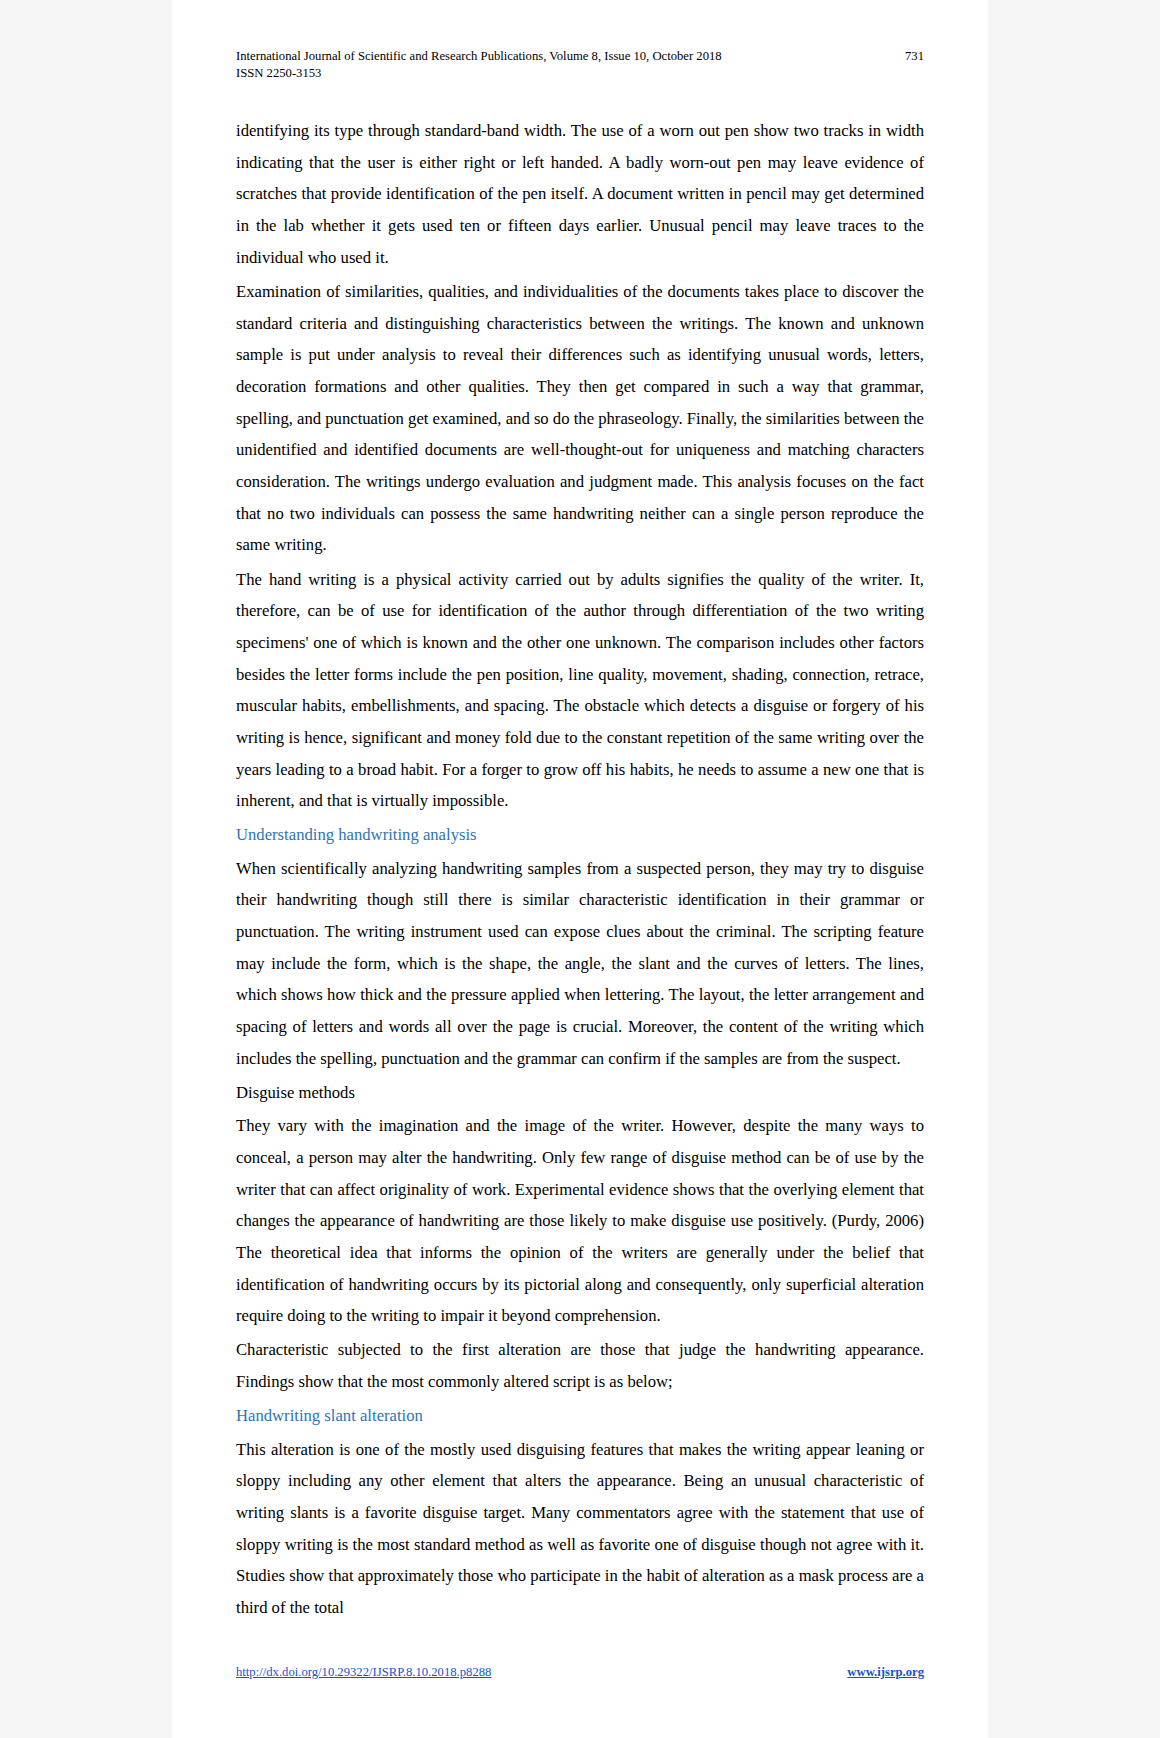International Journal of Scientific and Research Publications, Volume 8, Issue 10, October 2018 ISSN 2250-3153 731
identifying its type through standard-band width. The use of a worn out pen show two tracks in width indicating that the user is either right or left handed. A badly worn-out pen may leave evidence of scratches that provide identification of the pen itself. A document written in pencil may get determined in the lab whether it gets used ten or fifteen days earlier. Unusual pencil may leave traces to the individual who used it.
Examination of similarities, qualities, and individualities of the documents takes place to discover the standard criteria and distinguishing characteristics between the writings. The known and unknown sample is put under analysis to reveal their differences such as identifying unusual words, letters, decoration formations and other qualities. They then get compared in such a way that grammar, spelling, and punctuation get examined, and so do the phraseology. Finally, the similarities between the unidentified and identified documents are well-thought-out for uniqueness and matching characters consideration. The writings undergo evaluation and judgment made. This analysis focuses on the fact that no two individuals can possess the same handwriting neither can a single person reproduce the same writing.
The hand writing is a physical activity carried out by adults signifies the quality of the writer. It, therefore, can be of use for identification of the author through differentiation of the two writing specimens' one of which is known and the other one unknown. The comparison includes other factors besides the letter forms include the pen position, line quality, movement, shading, connection, retrace, muscular habits, embellishments, and spacing. The obstacle which detects a disguise or forgery of his writing is hence, significant and money fold due to the constant repetition of the same writing over the years leading to a broad habit. For a forger to grow off his habits, he needs to assume a new one that is inherent, and that is virtually impossible.
Understanding handwriting analysis
When scientifically analyzing handwriting samples from a suspected person, they may try to disguise their handwriting though still there is similar characteristic identification in their grammar or punctuation. The writing instrument used can expose clues about the criminal. The scripting feature may include the form, which is the shape, the angle, the slant and the curves of letters. The lines, which shows how thick and the pressure applied when lettering. The layout, the letter arrangement and spacing of letters and words all over the page is crucial. Moreover, the content of the writing which includes the spelling, punctuation and the grammar can confirm if the samples are from the suspect.
Disguise methods
They vary with the imagination and the image of the writer. However, despite the many ways to conceal, a person may alter the handwriting. Only few range of disguise method can be of use by the writer that can affect originality of work. Experimental evidence shows that the overlying element that changes the appearance of handwriting are those likely to make disguise use positively. (Purdy, 2006) The theoretical idea that informs the opinion of the writers are generally under the belief that identification of handwriting occurs by its pictorial along and consequently, only superficial alteration require doing to the writing to impair it beyond comprehension.
Characteristic subjected to the first alteration are those that judge the handwriting appearance. Findings show that the most commonly altered script is as below;
Handwriting slant alteration
This alteration is one of the mostly used disguising features that makes the writing appear leaning or sloppy including any other element that alters the appearance. Being an unusual characteristic of writing slants is a favorite disguise target. Many commentators agree with the statement that use of sloppy writing is the most standard method as well as favorite one of disguise though not agree with it. Studies show that approximately those who participate in the habit of alteration as a mask process are a third of the total
http://dx.doi.org/10.29322/IJSRP.8.10.2018.p8288 www.ijsrp.org